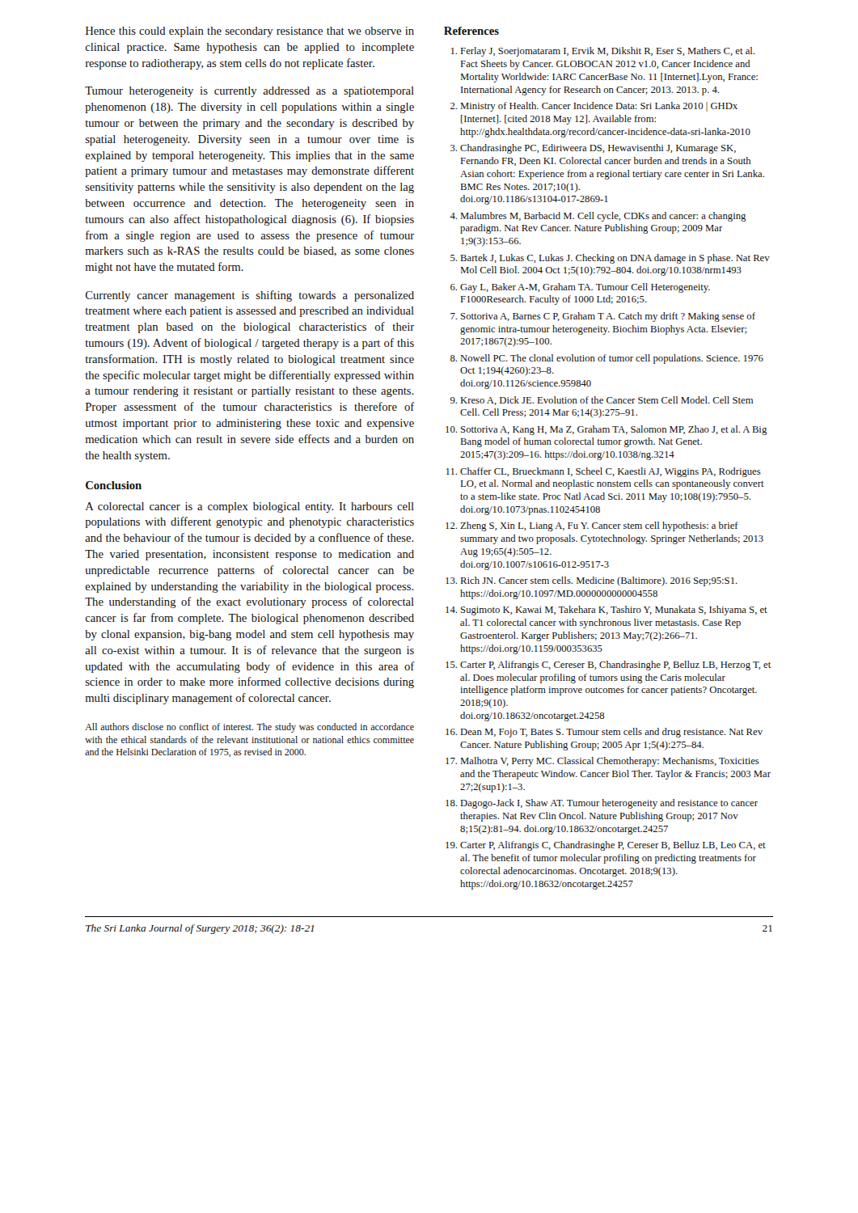Hence this could explain the secondary resistance that we observe in clinical practice. Same hypothesis can be applied to incomplete response to radiotherapy, as stem cells do not replicate faster.
Tumour heterogeneity is currently addressed as a spatiotemporal phenomenon (18). The diversity in cell populations within a single tumour or between the primary and the secondary is described by spatial heterogeneity. Diversity seen in a tumour over time is explained by temporal heterogeneity. This implies that in the same patient a primary tumour and metastases may demonstrate different sensitivity patterns while the sensitivity is also dependent on the lag between occurrence and detection. The heterogeneity seen in tumours can also affect histopathological diagnosis (6). If biopsies from a single region are used to assess the presence of tumour markers such as k-RAS the results could be biased, as some clones might not have the mutated form.
Currently cancer management is shifting towards a personalized treatment where each patient is assessed and prescribed an individual treatment plan based on the biological characteristics of their tumours (19). Advent of biological / targeted therapy is a part of this transformation. ITH is mostly related to biological treatment since the specific molecular target might be differentially expressed within a tumour rendering it resistant or partially resistant to these agents. Proper assessment of the tumour characteristics is therefore of utmost important prior to administering these toxic and expensive medication which can result in severe side effects and a burden on the health system.
Conclusion
A colorectal cancer is a complex biological entity. It harbours cell populations with different genotypic and phenotypic characteristics and the behaviour of the tumour is decided by a confluence of these. The varied presentation, inconsistent response to medication and unpredictable recurrence patterns of colorectal cancer can be explained by understanding the variability in the biological process. The understanding of the exact evolutionary process of colorectal cancer is far from complete. The biological phenomenon described by clonal expansion, big-bang model and stem cell hypothesis may all co-exist within a tumour. It is of relevance that the surgeon is updated with the accumulating body of evidence in this area of science in order to make more informed collective decisions during multi disciplinary management of colorectal cancer.
All authors disclose no conflict of interest. The study was conducted in accordance with the ethical standards of the relevant institutional or national ethics committee and the Helsinki Declaration of 1975, as revised in 2000.
References
Ferlay J, Soerjomataram I, Ervik M, Dikshit R, Eser S, Mathers C, et al. Fact Sheets by Cancer. GLOBOCAN 2012 v1.0, Cancer Incidence and Mortality Worldwide: IARC CancerBase No. 11 [Internet].Lyon, France: International Agency for Research on Cancer; 2013. 2013. p. 4.
Ministry of Health. Cancer Incidence Data: Sri Lanka 2010 | GHDx [Internet]. [cited 2018 May 12]. Available from: http://ghdx.healthdata.org/record/cancer-incidence-data-sri-lanka-2010
Chandrasinghe PC, Ediriweera DS, Hewavisenthi J, Kumarage SK, Fernando FR, Deen KI. Colorectal cancer burden and trends in a South Asian cohort: Experience from a regional tertiary care center in Sri Lanka. BMC Res Notes. 2017;10(1).
doi.org/10.1186/s13104-017-2869-1
Malumbres M, Barbacid M. Cell cycle, CDKs and cancer: a changing paradigm. Nat Rev Cancer. Nature Publishing Group; 2009 Mar 1;9(3):153–66.
Bartek J, Lukas C, Lukas J. Checking on DNA damage in S phase. Nat Rev Mol Cell Biol. 2004 Oct 1;5(10):792–804. doi.org/10.1038/nrm1493
Gay L, Baker A-M, Graham TA. Tumour Cell Heterogeneity. F1000Research. Faculty of 1000 Ltd; 2016;5.
Sottoriva A, Barnes C P, Graham T A. Catch my drift ? Making sense of genomic intra-tumour heterogeneity. Biochim Biophys Acta. Elsevier; 2017;1867(2):95–100.
Nowell PC. The clonal evolution of tumor cell populations. Science. 1976 Oct 1;194(4260):23–8.
doi.org/10.1126/science.959840
Kreso A, Dick JE. Evolution of the Cancer Stem Cell Model. Cell Stem Cell. Cell Press; 2014 Mar 6;14(3):275–91.
Sottoriva A, Kang H, Ma Z, Graham TA, Salomon MP, Zhao J, et al. A Big Bang model of human colorectal tumor growth. Nat Genet. 2015;47(3):209–16. https://doi.org/10.1038/ng.3214
Chaffer CL, Brueckmann I, Scheel C, Kaestli AJ, Wiggins PA, Rodrigues LO, et al. Normal and neoplastic nonstem cells can spontaneously convert to a stem-like state. Proc Natl Acad Sci. 2011 May 10;108(19):7950–5. doi.org/10.1073/pnas.1102454108
Zheng S, Xin L, Liang A, Fu Y. Cancer stem cell hypothesis: a brief summary and two proposals. Cytotechnology. Springer Netherlands; 2013 Aug 19;65(4):505–12.
doi.org/10.1007/s10616-012-9517-3
Rich JN. Cancer stem cells. Medicine (Baltimore). 2016 Sep;95:S1. https://doi.org/10.1097/MD.0000000000004558
Sugimoto K, Kawai M, Takehara K, Tashiro Y, Munakata S, Ishiyama S, et al. T1 colorectal cancer with synchronous liver metastasis. Case Rep Gastroenterol. Karger Publishers; 2013 May;7(2):266–71. https://doi.org/10.1159/000353635
Carter P, Alifrangis C, Cereser B, Chandrasinghe P, Belluz LB, Herzog T, et al. Does molecular profiling of tumors using the Caris molecular intelligence platform improve outcomes for cancer patients? Oncotarget. 2018;9(10).
doi.org/10.18632/oncotarget.24258
Dean M, Fojo T, Bates S. Tumour stem cells and drug resistance. Nat Rev Cancer. Nature Publishing Group; 2005 Apr 1;5(4):275–84.
Malhotra V, Perry MC. Classical Chemotherapy: Mechanisms, Toxicities and the Therapeutc Window. Cancer Biol Ther. Taylor & Francis; 2003 Mar 27;2(sup1):1–3.
Dagogo-Jack I, Shaw AT. Tumour heterogeneity and resistance to cancer therapies. Nat Rev Clin Oncol. Nature Publishing Group; 2017 Nov 8;15(2):81–94. doi.org/10.18632/oncotarget.24257
Carter P, Alifrangis C, Chandrasinghe P, Cereser B, Belluz LB, Leo CA, et al. The benefit of tumor molecular profiling on predicting treatments for colorectal adenocarcinomas. Oncotarget. 2018;9(13). https://doi.org/10.18632/oncotarget.24257
The Sri Lanka Journal of Surgery 2018; 36(2): 18-21 21